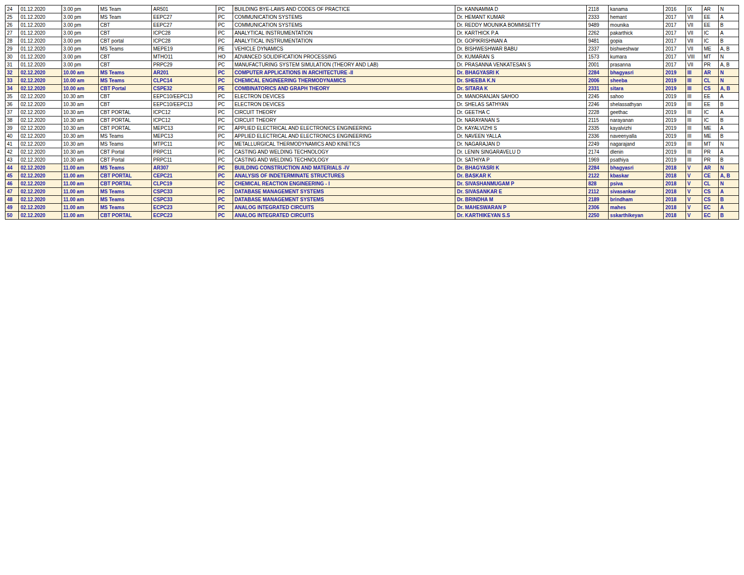| 24 | 01.12.2020 | 3.00 pm | MS Team | AR501 | PC | BUILDING BYE-LAWS AND CODES OF PRACTICE | Dr. KANNAMMA D | 2118 | kanama | 2016 | IX | AR | N |
| 25 | 01.12.2020 | 3.00 pm | MS Team | EEPC27 | PC | COMMUNICATION SYSTEMS | Dr. HEMANT KUMAR | 2333 | hemant | 2017 | VII | EE | A |
| 26 | 01.12.2020 | 3.00 pm | CBT | EEPC27 | PC | COMMUNICATION SYSTEMS | Dr. REDDY MOUNIKA BOMMISETTY | 9489 | mounika | 2017 | VII | EE | B |
| 27 | 01.12.2020 | 3.00 pm | CBT | ICPC28 | PC | ANALYTICAL INSTRUMENTATION | Dr. KARTHICK P.A | 2262 | pakarthick | 2017 | VII | IC | A |
| 28 | 01.12.2020 | 3.00 pm | CBT portal | ICPC28 | PC | ANALYTICAL INSTRUMENTATION | Dr. GOPIKRISHNAN A | 9481 | gopia | 2017 | VII | IC | B |
| 29 | 01.12.2020 | 3.00 pm | MS Teams | MEPE19 | PE | VEHICLE DYNAMICS | Dr. BISHWESHWAR BABU | 2337 | bishweshwar | 2017 | VII | ME | A, B |
| 30 | 01.12.2020 | 3.00 pm | CBT | MTHO11 | HO | ADVANCED SOLIDIFICATION PROCESSING | Dr. KUMARAN S | 1573 | kumara | 2017 | VIII | MT | N |
| 31 | 01.12.2020 | 3.00 pm | CBT | PRPC29 | PC | MANUFACTURING SYSTEM SIMULATION (THEORY AND LAB) | Dr. PRASANNA VENKATESAN S | 2001 | prasanna | 2017 | VII | PR | A, B |
| 32 | 02.12.2020 | 10.00 am | MS Teams | AR201 | PC | COMPUTER APPLICATIONS IN ARCHITECTURE -II | Dr. BHAGYASRI K | 2284 | bhagyasri | 2019 | III | AR | N |
| 33 | 02.12.2020 | 10.00 am | MS Teams | CLPC14 | PC | CHEMICAL ENGINEERING THERMODYNAMICS | Dr. SHEEBA K.N | 2006 | sheeba | 2019 | III | CL | N |
| 34 | 02.12.2020 | 10.00 am | CBT Portal | CSPE32 | PE | COMBINATORICS AND GRAPH THEORY | Dr. SITARA K | 2331 | sitara | 2019 | III | CS | A, B |
| 35 | 02.12.2020 | 10.30 am | CBT | EEPC10/EEPC13 | PC | ELECTRON DEVICES | Dr. MANORANJAN SAHOO | 2245 | sahoo | 2019 | III | EE | A |
| 36 | 02.12.2020 | 10.30 am | CBT | EEPC10/EEPC13 | PC | ELECTRON DEVICES | Dr. SHELAS SATHYAN | 2246 | shelassathyan | 2019 | III | EE | B |
| 37 | 02.12.2020 | 10.30 am | CBT PORTAL | ICPC12 | PC | CIRCUIT THEORY | Dr. GEETHA C | 2228 | geethac | 2019 | III | IC | A |
| 38 | 02.12.2020 | 10.30 am | CBT PORTAL | ICPC12 | PC | CIRCUIT THEORY | Dr. NARAYANAN S | 2115 | narayanan | 2019 | III | IC | B |
| 39 | 02.12.2020 | 10.30 am | CBT PORTAL | MEPC13 | PC | APPLIED ELECTRICAL AND ELECTRONICS ENGINEERING | Dr. KAYALVIZHI S | 2335 | kayalvizhi | 2019 | III | ME | A |
| 40 | 02.12.2020 | 10.30 am | MS Teams | MEPC13 | PC | APPLIED ELECTRICAL AND ELECTRONICS ENGINEERING | Dr. NAVEEN YALLA | 2336 | naveenyalla | 2019 | III | ME | B |
| 41 | 02.12.2020 | 10.30 am | MS Teams | MTPC11 | PC | METALLURGICAL THERMODYNAMICS AND KINETICS | Dr. NAGARAJAN D | 2249 | nagarajand | 2019 | III | MT | N |
| 42 | 02.12.2020 | 10.30 am | CBT Portal | PRPC11 | PC | CASTING AND WELDING TECHNOLOGY | Dr. LENIN SINGARAVELU D | 2174 | dlenin | 2019 | III | PR | A |
| 43 | 02.12.2020 | 10.30 am | CBT Portal | PRPC11 | PC | CASTING AND WELDING TECHNOLOGY | Dr. SATHIYA P | 1969 | psathiya | 2019 | III | PR | B |
| 44 | 02.12.2020 | 11.00 am | MS Teams | AR307 | PC | BUILDING CONSTRUCTION AND MATERIALS -IV | Dr. BHAGYASRI K | 2284 | bhagyasri | 2018 | V | AR | N |
| 45 | 02.12.2020 | 11.00 am | CBT PORTAL | CEPC21 | PC | ANALYSIS OF INDETERMINATE STRUCTURES | Dr. BASKAR K | 2122 | kbaskar | 2018 | V | CE | A, B |
| 46 | 02.12.2020 | 11.00 am | CBT PORTAL | CLPC19 | PC | CHEMICAL REACTION ENGINEERING - I | Dr. SIVASHANMUGAM P | 828 | psiva | 2018 | V | CL | N |
| 47 | 02.12.2020 | 11.00 am | MS Teams | CSPC33 | PC | DATABASE MANAGEMENT SYSTEMS | Dr. SIVASANKAR E | 2112 | sivasankar | 2018 | V | CS | A |
| 48 | 02.12.2020 | 11.00 am | MS Teams | CSPC33 | PC | DATABASE MANAGEMENT SYSTEMS | Dr. BRINDHA M | 2189 | brindham | 2018 | V | CS | B |
| 49 | 02.12.2020 | 11.00 am | MS Teams | ECPC23 | PC | ANALOG INTEGRATED CIRCUITS | Dr. MAHESWARAN P | 2306 | mahes | 2018 | V | EC | A |
| 50 | 02.12.2020 | 11.00 am | CBT PORTAL | ECPC23 | PC | ANALOG INTEGRATED CIRCUITS | Dr. KARTHIKEYAN S.S | 2250 | sskarthikeyan | 2018 | V | EC | B |